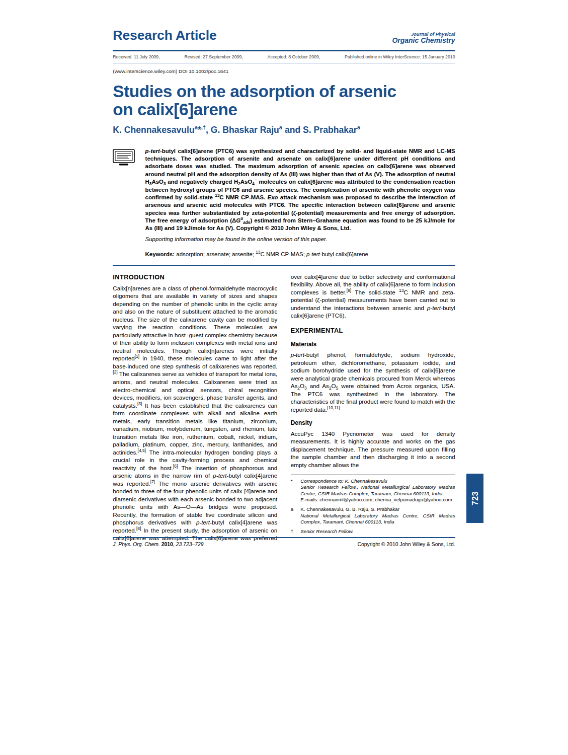Research Article
Journal of Physical
Organic Chemistry
Received: 11 July 2009, Revised: 27 September 2009, Accepted: 8 October 2009, Published online in Wiley InterScience: 15 January 2010
(www.interscience.wiley.com) DOI 10.1002/poc.1641
Studies on the adsorption of arsenic
on calix[6]arene
K. Chennakesavulua*,†, G. Bhaskar Rajua and S. Prabhakara
p-tert-butyl calix[6]arene (PTC6) was synthesized and characterized by solid- and liquid-state NMR and LC-MS techniques. The adsorption of arsenite and arsenate on calix[6]arene under different pH conditions and adsorbate doses was studied. The maximum adsorption of arsenic species on calix[6]arene was observed around neutral pH and the adsorption density of As (III) was higher than that of As (V). The adsorption of neutral H3AsO3 and negatively charged H2AsO4− molecules on calix[6]arene was attributed to the condensation reaction between hydroxyl groups of PTC6 and arsenic species. The complexation of arsenite with phenolic oxygen was confirmed by solid-state 13C NMR CP-MAS. Exo attack mechanism was proposed to describe the interaction of arsenous and arsenic acid molecules with PTC6. The specific interaction between calix[6]arene and arsenic species was further substantiated by zeta-potential (ζ-potential) measurements and free energy of adsorption. The free energy of adsorption (ΔGoads) estimated from Stern–Grahame equation was found to be 25 kJ/mole for As (III) and 19 kJ/mole for As (V). Copyright © 2010 John Wiley & Sons, Ltd. Supporting information may be found in the online version of this paper.
Keywords: adsorption; arsenate; arsenite; 13C NMR CP-MAS; p-tert-butyl calix[6]arene
INTRODUCTION
Calix[n]arenes are a class of phenol-formaldehyde macrocyclic oligomers that are available in variety of sizes and shapes depending on the number of phenolic units in the cyclic array and also on the nature of substituent attached to the aromatic nucleus. The size of the calixarene cavity can be modified by varying the reaction conditions. These molecules are particularly attractive in host–guest complex chemistry because of their ability to form inclusion complexes with metal ions and neutral molecules. Though calix[n]arenes were initially reported[1] in 1940, these molecules came to light after the base-induced one step synthesis of calixarenes was reported.[2] The calixarenes serve as vehicles of transport for metal ions, anions, and neutral molecules. Calixarenes were tried as electro-chemical and optical sensors, chiral recognition devices, modifiers, ion scavengers, phase transfer agents, and catalysts.[3] It has been established that the calixarenes can form coordinate complexes with alkali and alkaline earth metals, early transition metals like titanium, zirconium, vanadium, niobium, molybdenum, tungsten, and rhenium, late transition metals like iron, ruthenium, cobalt, nickel, iridium, palladium, platinum, copper, zinc, mercury, lanthanides, and actinides.[4,5] The intra-molecular hydrogen bonding plays a crucial role in the cavity-forming process and chemical reactivity of the host.[6] The insertion of phosphorous and arsenic atoms in the narrow rim of p-tert-butyl calix[4]arene was reported.[7] The mono arsenic derivatives with arsenic bonded to three of the four phenolic units of calix [4]arene and diarsenic derivatives with each arsenic bonded to two adjacent phenolic units with As—O—As bridges were proposed. Recently, the formation of stable five coordinate silicon and phosphorus derivatives with p-tert-butyl calix[4]arene was reported.[8] In the present study, the adsorption of arsenic on calix[6]arene was attempted. The calix[6]arene was preferred over calix[4]arene due to better selectivity and conformational flexibility. Above all, the ability of calix[6]arene to form inclusion complexes is better.[9] The solid-state 13C NMR and zeta-potential (ζ-potential) measurements have been carried out to understand the interactions between arsenic and p-tert-butyl calix[6]arene (PTC6).
EXPERIMENTAL
Materials
p-tert-butyl phenol, formaldehyde, sodium hydroxide, petroleum ether, dichloromethane, potassium iodide, and sodium borohydride used for the synthesis of calix[6]arene were analytical grade chemicals procured from Merck whereas As2O3 and As2O5 were obtained from Acros organics, USA. The PTC6 was synthesized in the laboratory. The characteristics of the final product were found to match with the reported data.[10,11]
Density
AccuPyc 1340 Pycnometer was used for density measurements. It is highly accurate and works on the gas displacement technique. The pressure measured upon filling the sample chamber and then discharging it into a second empty chamber allows the
*
Correspondence to: K. Chennakesavulu
Senior Research Fellow., National Metallurgical Laboratory Madras Centre, CSIR Madras Complex, Taramani, Chennai 600113, India.
E-mails: chennanml@yahoo.com; chenna_velpumadugu@yahoo.com
a
K. Chennakesavulu, G. B. Raju, S. Prabhakar
National Metallurgical Laboratory Madras Centre, CSIR Madras Complex, Taramani, Chennai 600113, India
†
Senior Research Fellow.
723
J. Phys. Org. Chem. 2010, 23 723–729
Copyright © 2010 John Wiley & Sons, Ltd.